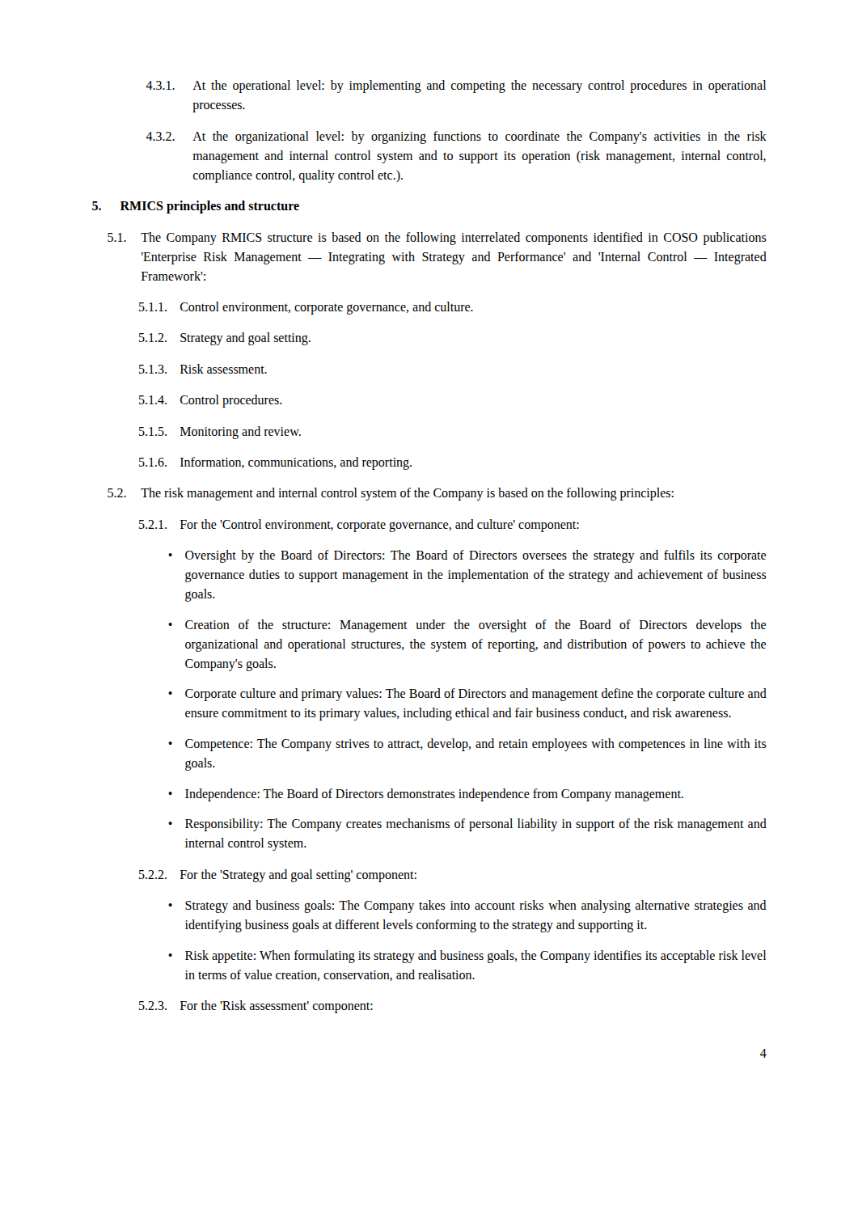4.3.1.
At the operational level: by implementing and competing the necessary control procedures in operational processes.
4.3.2.
At the organizational level: by organizing functions to coordinate the Company's activities in the risk management and internal control system and to support its operation (risk management, internal control, compliance control, quality control etc.).
5.
RMICS principles and structure
5.1.
The Company RMICS structure is based on the following interrelated components identified in COSO publications 'Enterprise Risk Management — Integrating with Strategy and Performance' and 'Internal Control — Integrated Framework':
5.1.1.
Control environment, corporate governance, and culture.
5.1.2.
Strategy and goal setting.
5.1.3.
Risk assessment.
5.1.4.
Control procedures.
5.1.5.
Monitoring and review.
5.1.6.
Information, communications, and reporting.
5.2.
The risk management and internal control system of the Company is based on the following principles:
5.2.1.
For the 'Control environment, corporate governance, and culture' component:
Oversight by the Board of Directors: The Board of Directors oversees the strategy and fulfils its corporate governance duties to support management in the implementation of the strategy and achievement of business goals.
Creation of the structure: Management under the oversight of the Board of Directors develops the organizational and operational structures, the system of reporting, and distribution of powers to achieve the Company's goals.
Corporate culture and primary values: The Board of Directors and management define the corporate culture and ensure commitment to its primary values, including ethical and fair business conduct, and risk awareness.
Competence: The Company strives to attract, develop, and retain employees with competences in line with its goals.
Independence: The Board of Directors demonstrates independence from Company management.
Responsibility: The Company creates mechanisms of personal liability in support of the risk management and internal control system.
5.2.2.
For the 'Strategy and goal setting' component:
Strategy and business goals: The Company takes into account risks when analysing alternative strategies and identifying business goals at different levels conforming to the strategy and supporting it.
Risk appetite: When formulating its strategy and business goals, the Company identifies its acceptable risk level in terms of value creation, conservation, and realisation.
5.2.3.
For the 'Risk assessment' component:
4